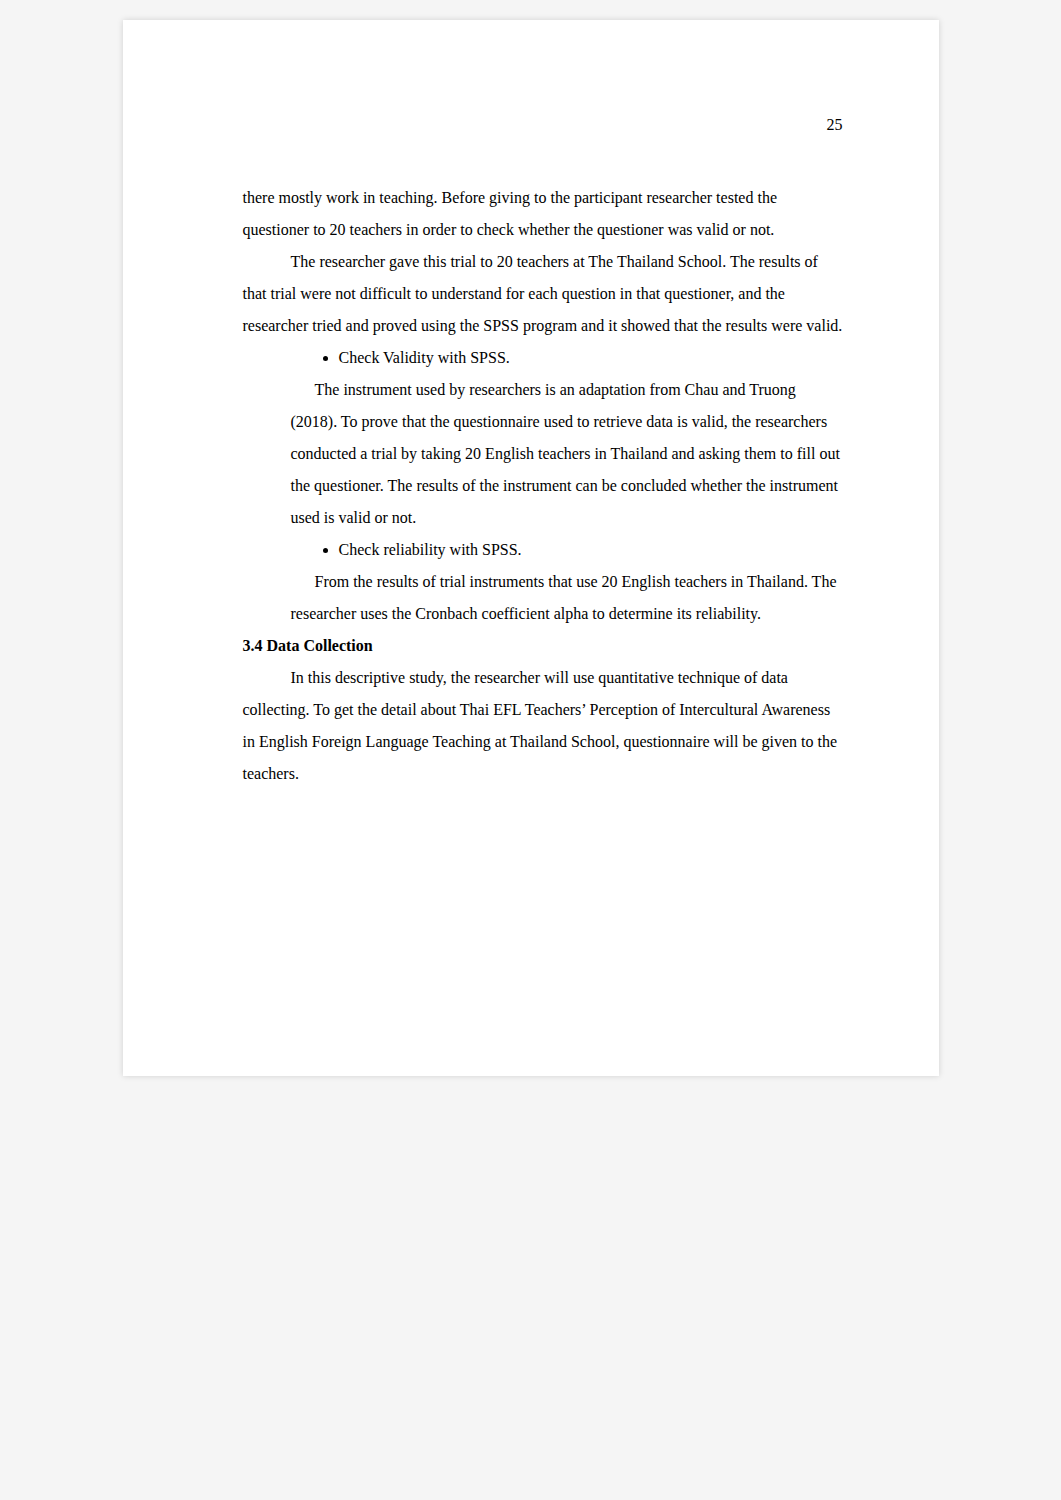25
there mostly work in teaching. Before giving to the participant researcher tested the questioner to 20 teachers in order to check whether the questioner was valid or not.
The researcher gave this trial to 20 teachers at The Thailand School. The results of that trial were not difficult to understand for each question in that questioner, and the researcher tried and proved using the SPSS program and it showed that the results were valid.
Check Validity with SPSS.
The instrument used by researchers is an adaptation from Chau and Truong (2018). To prove that the questionnaire used to retrieve data is valid, the researchers conducted a trial by taking 20 English teachers in Thailand and asking them to fill out the questioner. The results of the instrument can be concluded whether the instrument used is valid or not.
Check reliability with SPSS.
From the results of trial instruments that use 20 English teachers in Thailand. The researcher uses the Cronbach coefficient alpha to determine its reliability.
3.4 Data Collection
In this descriptive study, the researcher will use quantitative technique of data collecting. To get the detail about Thai EFL Teachers’ Perception of Intercultural Awareness in English Foreign Language Teaching at Thailand School, questionnaire will be given to the teachers.